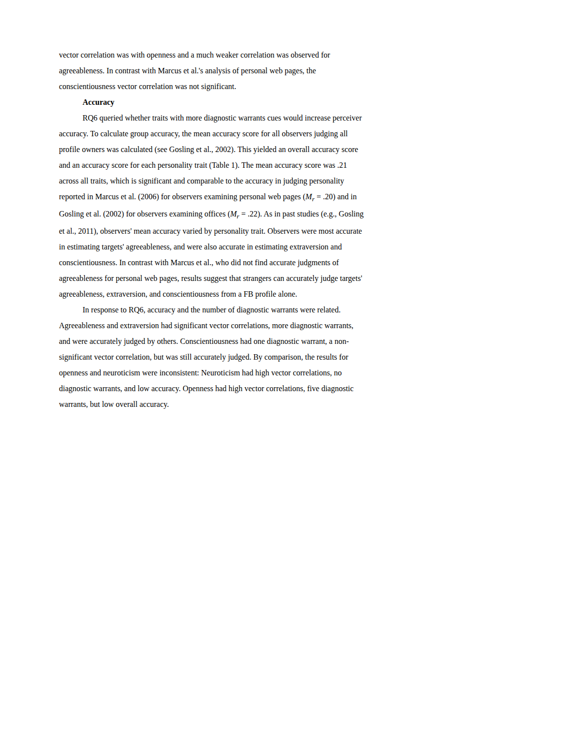vector correlation was with openness and a much weaker correlation was observed for agreeableness. In contrast with Marcus et al.'s analysis of personal web pages, the conscientiousness vector correlation was not significant.
Accuracy
RQ6 queried whether traits with more diagnostic warrants cues would increase perceiver accuracy. To calculate group accuracy, the mean accuracy score for all observers judging all profile owners was calculated (see Gosling et al., 2002). This yielded an overall accuracy score and an accuracy score for each personality trait (Table 1). The mean accuracy score was .21 across all traits, which is significant and comparable to the accuracy in judging personality reported in Marcus et al. (2006) for observers examining personal web pages (Mr = .20) and in Gosling et al. (2002) for observers examining offices (Mr = .22). As in past studies (e.g., Gosling et al., 2011), observers' mean accuracy varied by personality trait. Observers were most accurate in estimating targets' agreeableness, and were also accurate in estimating extraversion and conscientiousness. In contrast with Marcus et al., who did not find accurate judgments of agreeableness for personal web pages, results suggest that strangers can accurately judge targets' agreeableness, extraversion, and conscientiousness from a FB profile alone.
In response to RQ6, accuracy and the number of diagnostic warrants were related. Agreeableness and extraversion had significant vector correlations, more diagnostic warrants, and were accurately judged by others. Conscientiousness had one diagnostic warrant, a non-significant vector correlation, but was still accurately judged. By comparison, the results for openness and neuroticism were inconsistent: Neuroticism had high vector correlations, no diagnostic warrants, and low accuracy. Openness had high vector correlations, five diagnostic warrants, but low overall accuracy.